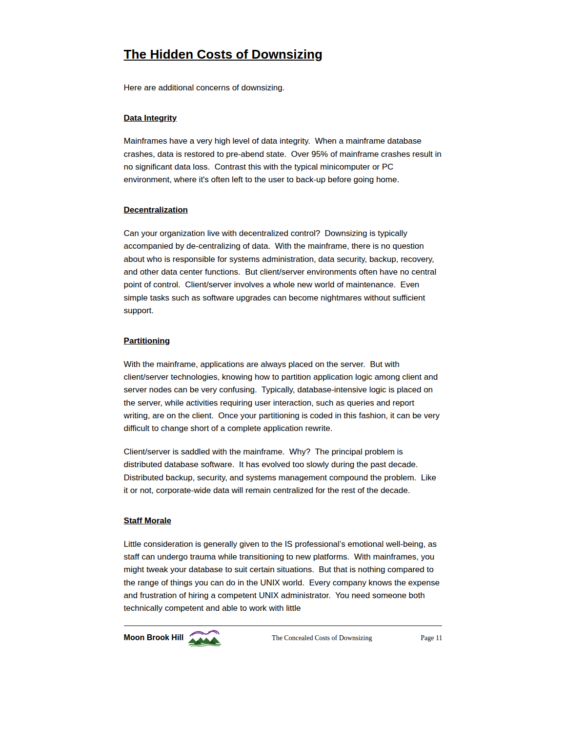The Hidden Costs of Downsizing
Here are additional concerns of downsizing.
Data Integrity
Mainframes have a very high level of data integrity. When a mainframe database crashes, data is restored to pre-abend state. Over 95% of mainframe crashes result in no significant data loss. Contrast this with the typical minicomputer or PC environment, where it's often left to the user to back-up before going home.
Decentralization
Can your organization live with decentralized control? Downsizing is typically accompanied by de-centralizing of data. With the mainframe, there is no question about who is responsible for systems administration, data security, backup, recovery, and other data center functions. But client/server environments often have no central point of control. Client/server involves a whole new world of maintenance. Even simple tasks such as software upgrades can become nightmares without sufficient support.
Partitioning
With the mainframe, applications are always placed on the server. But with client/server technologies, knowing how to partition application logic among client and server nodes can be very confusing. Typically, database-intensive logic is placed on the server, while activities requiring user interaction, such as queries and report writing, are on the client. Once your partitioning is coded in this fashion, it can be very difficult to change short of a complete application rewrite.
Client/server is saddled with the mainframe. Why? The principal problem is distributed database software. It has evolved too slowly during the past decade. Distributed backup, security, and systems management compound the problem. Like it or not, corporate-wide data will remain centralized for the rest of the decade.
Staff Morale
Little consideration is generally given to the IS professional’s emotional well-being, as staff can undergo trauma while transitioning to new platforms. With mainframes, you might tweak your database to suit certain situations. But that is nothing compared to the range of things you can do in the UNIX world. Every company knows the expense and frustration of hiring a competent UNIX administrator. You need someone both technically competent and able to work with little
Moon Brook Hill The Concealed Costs of Downsizing Page 11